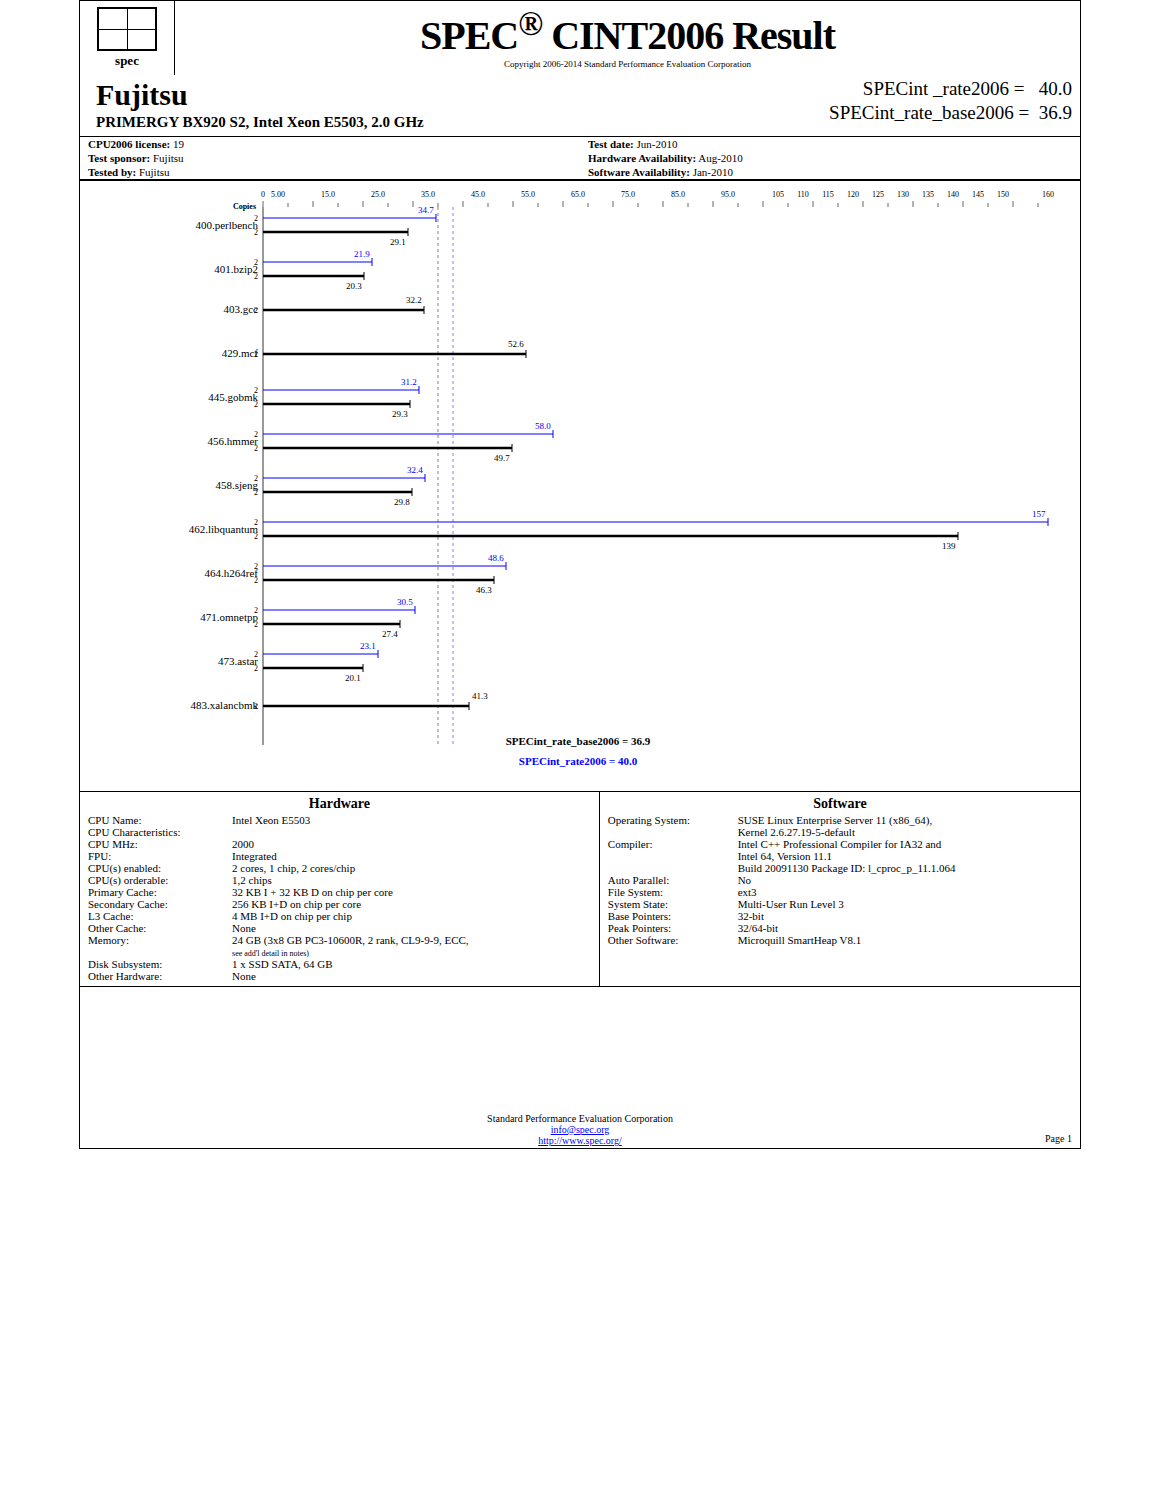spec
SPEC® CINT2006 Result
Copyright 2006-2014 Standard Performance Evaluation Corporation
| Fujitsu PRIMERGY BX920 S2, Intel Xeon E5503, 2.0 GHz | SPECint _rate2006 = 40.0 SPECint_rate_base2006 = 36.9 |
| CPU2006 license: 19 | Test date: Jun-2010 |
| Test sponsor: Fujitsu | Hardware Availability: Aug-2010 |
| Tested by: Fujitsu | Software Availability: Jan-2010 |
0 5.00 15.0 25.0 35.0 45.0 55.0 65.0 75.0 85.0 95.0 105 110 115 120 125 130 135 140 145 150 160 Copies 400.perlbench 2 2 34.7 29.1 401.bzip2 2 2 21.9 20.3 403.gcc 2 32.2 429.mcf 2 52.6 445.gobmk 2 2 31.2 29.3 456.hmmer 2 2 58.0 49.7 458.sjeng 2 2 32.4 29.8 462.libquantum 2 2 157 139 464.h264ref 2 2 48.6 46.3 471.omnetpp 2 2 30.5 27.4 473.astar 2 2 23.1 20.1 483.xalancbmk 2 41.3 SPECint_rate_base2006 = 36.9 SPECint_rate2006 = 40.0
Hardware
| CPU Name: | Intel Xeon E5503 |
| CPU Characteristics: | |
| CPU MHz: | 2000 |
| FPU: | Integrated |
| CPU(s) enabled: | 2 cores, 1 chip, 2 cores/chip |
| CPU(s) orderable: | 1,2 chips |
| Primary Cache: | 32 KB I + 32 KB D on chip per core |
| Secondary Cache: | 256 KB I+D on chip per core |
| L3 Cache: | 4 MB I+D on chip per chip |
| Other Cache: | None |
| Memory: | 24 GB (3x8 GB PC3-10600R, 2 rank, CL9-9-9, ECC, see add'l detail in notes) |
| Disk Subsystem: | 1 x SSD SATA, 64 GB |
| Other Hardware: | None |
Software
| Operating System: | SUSE Linux Enterprise Server 11 (x86_64), Kernel 2.6.27.19-5-default |
| Compiler: | Intel C++ Professional Compiler for IA32 and Intel 64, Version 11.1 Build 20091130 Package ID: l_cproc_p_11.1.064 |
| Auto Parallel: | No |
| File System: | ext3 |
| System State: | Multi-User Run Level 3 |
| Base Pointers: | 32-bit |
| Peak Pointers: | 32/64-bit |
| Other Software: | Microquill SmartHeap V8.1 |
Standard Performance Evaluation Corporation
info@spec.org
http://www.spec.org/
Page 1